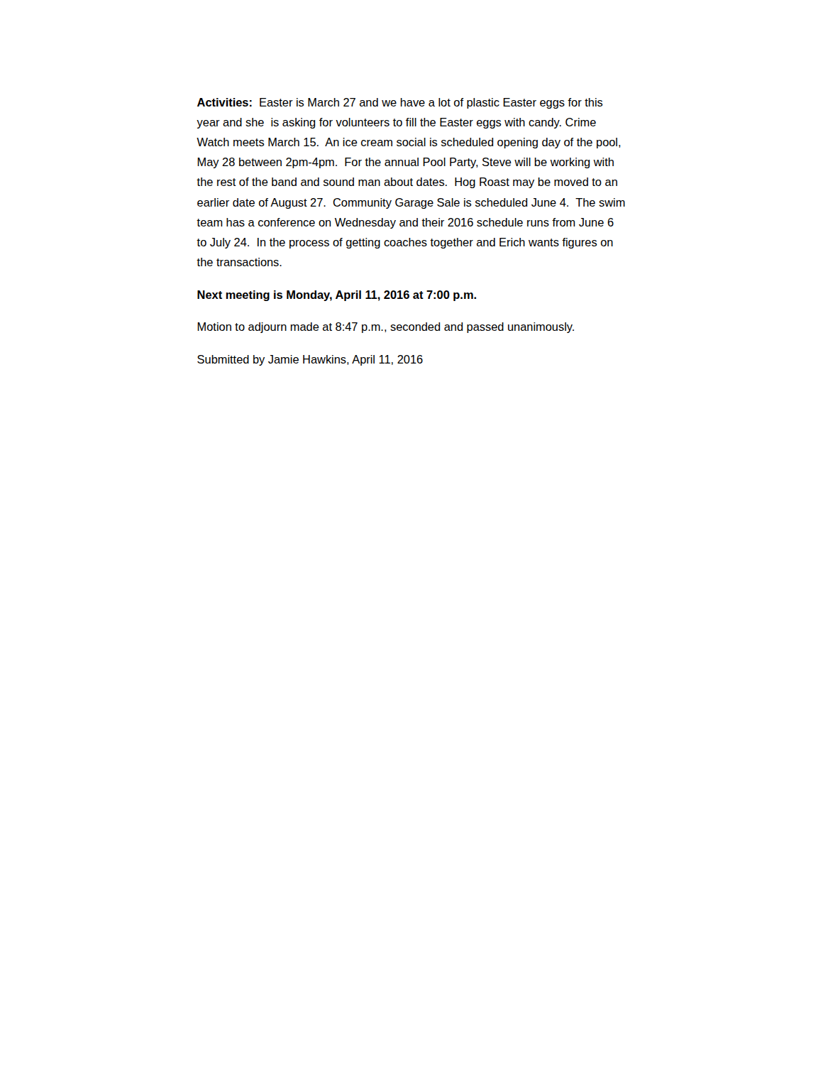Activities: Easter is March 27 and we have a lot of plastic Easter eggs for this year and she is asking for volunteers to fill the Easter eggs with candy. Crime Watch meets March 15. An ice cream social is scheduled opening day of the pool, May 28 between 2pm-4pm. For the annual Pool Party, Steve will be working with the rest of the band and sound man about dates. Hog Roast may be moved to an earlier date of August 27. Community Garage Sale is scheduled June 4. The swim team has a conference on Wednesday and their 2016 schedule runs from June 6 to July 24. In the process of getting coaches together and Erich wants figures on the transactions.
Next meeting is Monday, April 11, 2016 at 7:00 p.m.
Motion to adjourn made at 8:47 p.m., seconded and passed unanimously.
Submitted by Jamie Hawkins, April 11, 2016